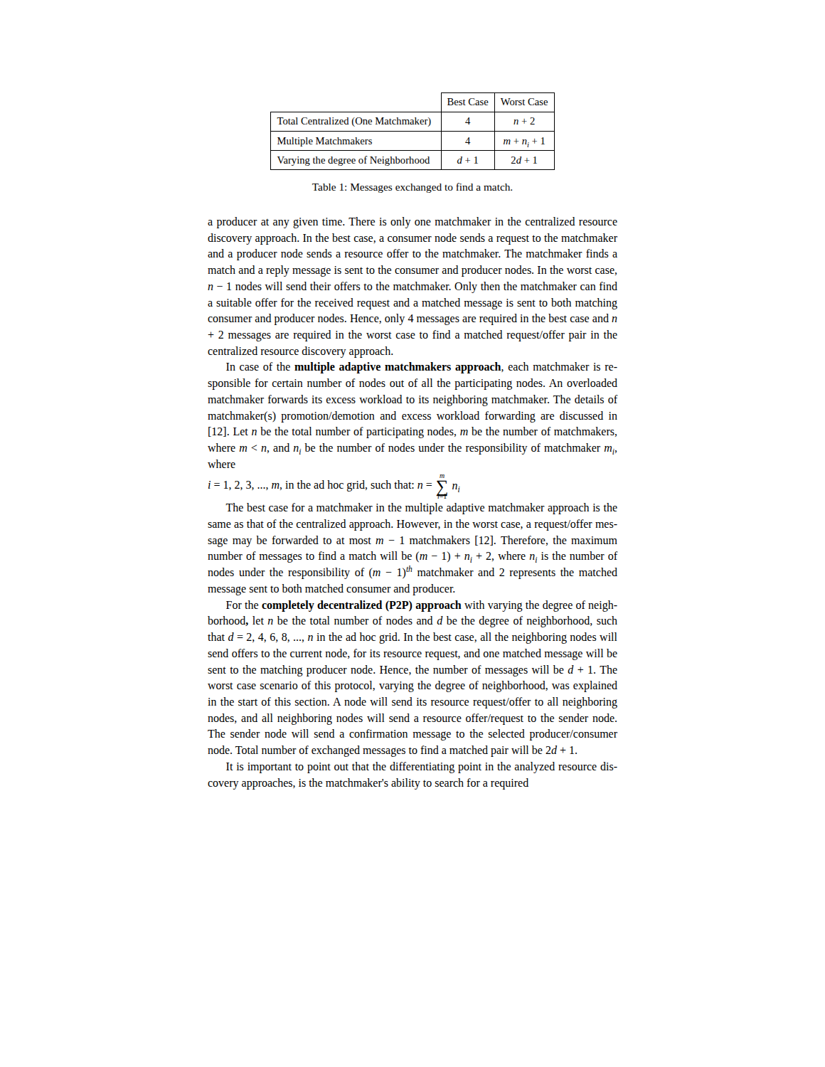| | Best Case | Worst Case |
| --- | --- | --- |
| Total Centralized (One Matchmaker) | 4 | n + 2 |
| Multiple Matchmakers | 4 | m + n i + 1 |
| Varying the degree of Neighborhood | d + 1 | 2 d + 1 |
Table 1: Messages exchanged to find a match.
a producer at any given time. There is only one matchmaker in the centralized resource discovery approach. In the best case, a consumer node sends a request to the matchmaker and a producer node sends a resource offer to the matchmaker. The matchmaker finds a match and a reply message is sent to the consumer and producer nodes. In the worst case, n − 1 nodes will send their offers to the matchmaker. Only then the matchmaker can find a suitable offer for the received request and a matched message is sent to both matching consumer and producer nodes. Hence, only 4 messages are required in the best case and n + 2 messages are required in the worst case to find a matched request/offer pair in the centralized resource discovery approach.
In case of the multiple adaptive matchmakers approach, each matchmaker is responsible for certain number of nodes out of all the participating nodes. An overloaded matchmaker forwards its excess workload to its neighboring matchmaker. The details of matchmaker(s) promotion/demotion and excess workload forwarding are discussed in [12]. Let n be the total number of participating nodes, m be the number of matchmakers, where m < n, and ni be the number of nodes under the responsibility of matchmaker mi, where
i = 1, 2, 3, ..., m, in the ad hoc grid, such that: n = m∑i=1 ni
The best case for a matchmaker in the multiple adaptive matchmaker approach is the same as that of the centralized approach. However, in the worst case, a request/offer message may be forwarded to at most m − 1 matchmakers [12]. Therefore, the maximum number of messages to find a match will be (m − 1) + ni + 2, where ni is the number of nodes under the responsibility of (m − 1)th matchmaker and 2 represents the matched message sent to both matched consumer and producer.
For the completely decentralized (P2P) approach with varying the degree of neighborhood, let n be the total number of nodes and d be the degree of neighborhood, such that d = 2, 4, 6, 8, ..., n in the ad hoc grid. In the best case, all the neighboring nodes will send offers to the current node, for its resource request, and one matched message will be sent to the matching producer node. Hence, the number of messages will be d + 1. The worst case scenario of this protocol, varying the degree of neighborhood, was explained in the start of this section. A node will send its resource request/offer to all neighboring nodes, and all neighboring nodes will send a resource offer/request to the sender node. The sender node will send a confirmation message to the selected producer/consumer node. Total number of exchanged messages to find a matched pair will be 2d + 1.
It is important to point out that the differentiating point in the analyzed resource discovery approaches, is the matchmaker's ability to search for a required